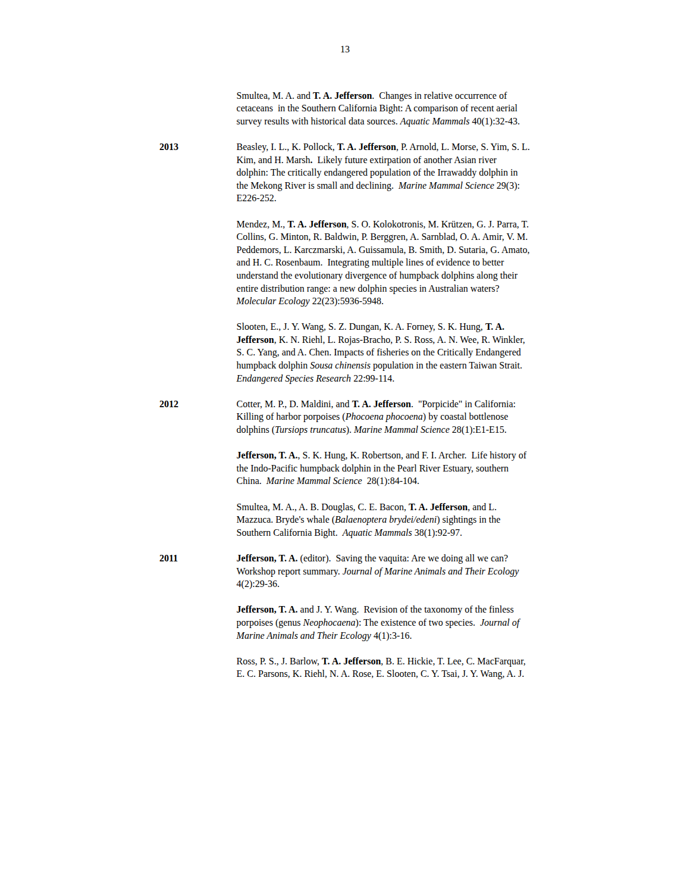13
Smultea, M. A. and T. A. Jefferson. Changes in relative occurrence of cetaceans in the Southern California Bight: A comparison of recent aerial survey results with historical data sources. Aquatic Mammals 40(1):32-43.
2013
Beasley, I. L., K. Pollock, T. A. Jefferson, P. Arnold, L. Morse, S. Yim, S. L. Kim, and H. Marsh. Likely future extirpation of another Asian river dolphin: The critically endangered population of the Irrawaddy dolphin in the Mekong River is small and declining. Marine Mammal Science 29(3): E226-252.
Mendez, M., T. A. Jefferson, S. O. Kolokotronis, M. Krützen, G. J. Parra, T. Collins, G. Minton, R. Baldwin, P. Berggren, A. Sarnblad, O. A. Amir, V. M. Peddemors, L. Karczmarski, A. Guissamula, B. Smith, D. Sutaria, G. Amato, and H. C. Rosenbaum. Integrating multiple lines of evidence to better understand the evolutionary divergence of humpback dolphins along their entire distribution range: a new dolphin species in Australian waters? Molecular Ecology 22(23):5936-5948.
Slooten, E., J. Y. Wang, S. Z. Dungan, K. A. Forney, S. K. Hung, T. A. Jefferson, K. N. Riehl, L. Rojas-Bracho, P. S. Ross, A. N. Wee, R. Winkler, S. C. Yang, and A. Chen. Impacts of fisheries on the Critically Endangered humpback dolphin Sousa chinensis population in the eastern Taiwan Strait. Endangered Species Research 22:99-114.
2012
Cotter, M. P., D. Maldini, and T. A. Jefferson. "Porpicide" in California: Killing of harbor porpoises (Phocoena phocoena) by coastal bottlenose dolphins (Tursiops truncatus). Marine Mammal Science 28(1):E1-E15.
Jefferson, T. A., S. K. Hung, K. Robertson, and F. I. Archer. Life history of the Indo-Pacific humpback dolphin in the Pearl River Estuary, southern China. Marine Mammal Science 28(1):84-104.
Smultea, M. A., A. B. Douglas, C. E. Bacon, T. A. Jefferson, and L. Mazzuca. Bryde's whale (Balaenoptera brydei/edeni) sightings in the Southern California Bight. Aquatic Mammals 38(1):92-97.
2011
Jefferson, T. A. (editor). Saving the vaquita: Are we doing all we can? Workshop report summary. Journal of Marine Animals and Their Ecology 4(2):29-36.
Jefferson, T. A. and J. Y. Wang. Revision of the taxonomy of the finless porpoises (genus Neophocaena): The existence of two species. Journal of Marine Animals and Their Ecology 4(1):3-16.
Ross, P. S., J. Barlow, T. A. Jefferson, B. E. Hickie, T. Lee, C. MacFarquar, E. C. Parsons, K. Riehl, N. A. Rose, E. Slooten, C. Y. Tsai, J. Y. Wang, A. J.